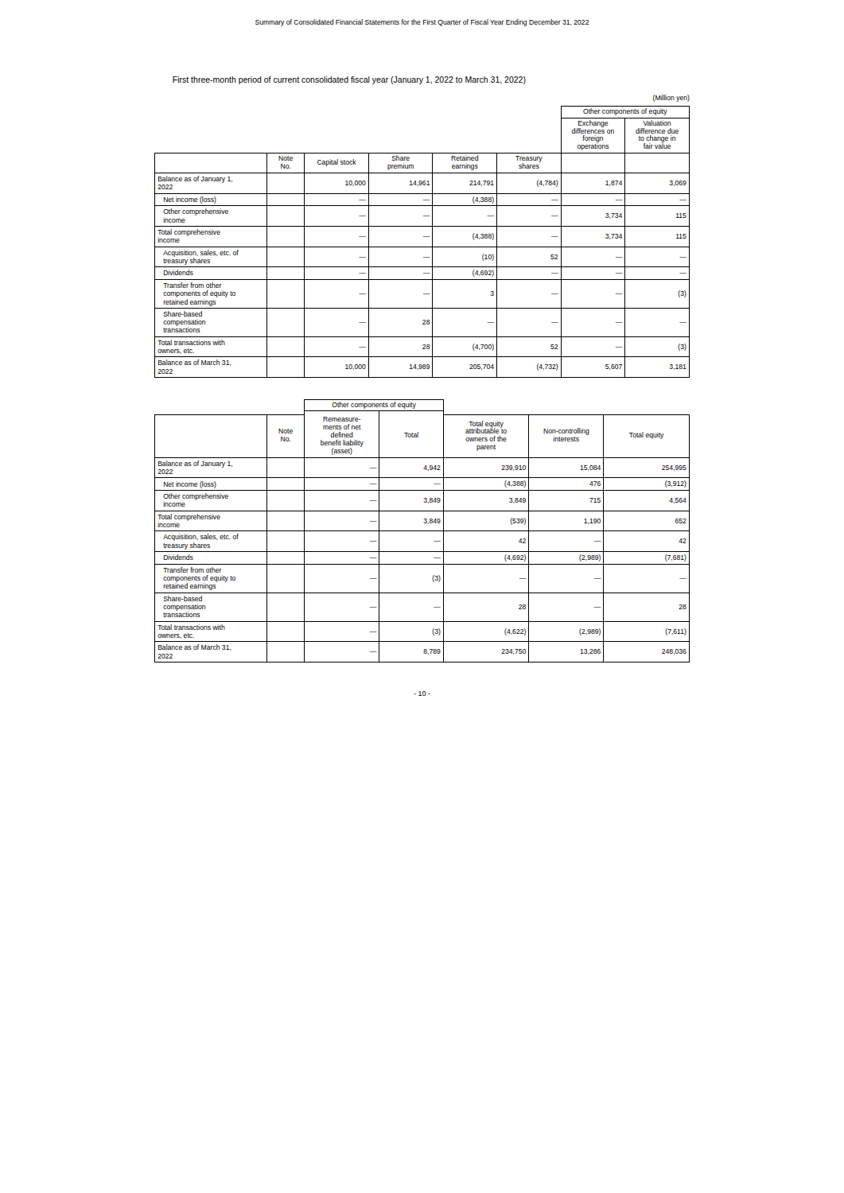Summary of Consolidated Financial Statements for the First Quarter of Fiscal Year Ending December 31, 2022
First three-month period of current consolidated fiscal year (January 1, 2022 to March 31, 2022)
(Million yen)
| | | | | | | Other components of equity |
| --- | --- | --- | --- | --- | --- | --- |
| Exchange differences on foreign operations | Valuation difference due to change in fair value |
| | Note No. | Capital stock | Share premium | Retained earnings | Treasury shares | | |
| Balance as of January 1, 2022 | | 10,000 | 14,961 | 214,791 | (4,784) | 1,874 | 3,069 |
| Net income (loss) | | — | — | (4,388) | — | — | — |
| Other comprehensive income | | — | — | — | — | 3,734 | 115 |
| Total comprehensive income | | — | — | (4,388) | — | 3,734 | 115 |
| Acquisition, sales, etc. of treasury shares | | — | — | (10) | 52 | — | — |
| Dividends | | — | — | (4,692) | — | — | — |
| Transfer from other components of equity to retained earnings | | — | — | 3 | — | — | (3) |
| Share-based compensation transactions | | — | 28 | — | — | — | — |
| Total transactions with owners, etc. | | — | 28 | (4,700) | 52 | — | (3) |
| Balance as of March 31, 2022 | | 10,000 | 14,989 | 205,704 | (4,732) | 5,607 | 3,181 |
| | | Other components of equity | | | |
| --- | --- | --- | --- | --- | --- |
| | Note No. | Remeasure- ments of net defined benefit liability (asset) | Total | Total equity attributable to owners of the parent | Non-controlling interests | Total equity |
| Balance as of January 1, 2022 | | — | 4,942 | 239,910 | 15,084 | 254,995 |
| Net income (loss) | | — | — | (4,388) | 476 | (3,912) |
| Other comprehensive income | | — | 3,849 | 3,849 | 715 | 4,564 |
| Total comprehensive income | | — | 3,849 | (539) | 1,190 | 652 |
| Acquisition, sales, etc. of treasury shares | | — | — | 42 | — | 42 |
| Dividends | | — | — | (4,692) | (2,989) | (7,681) |
| Transfer from other components of equity to retained earnings | | — | (3) | — | — | — |
| Share-based compensation transactions | | — | — | 28 | — | 28 |
| Total transactions with owners, etc. | | — | (3) | (4,622) | (2,989) | (7,611) |
| Balance as of March 31, 2022 | | — | 8,789 | 234,750 | 13,286 | 248,036 |
- 10 -